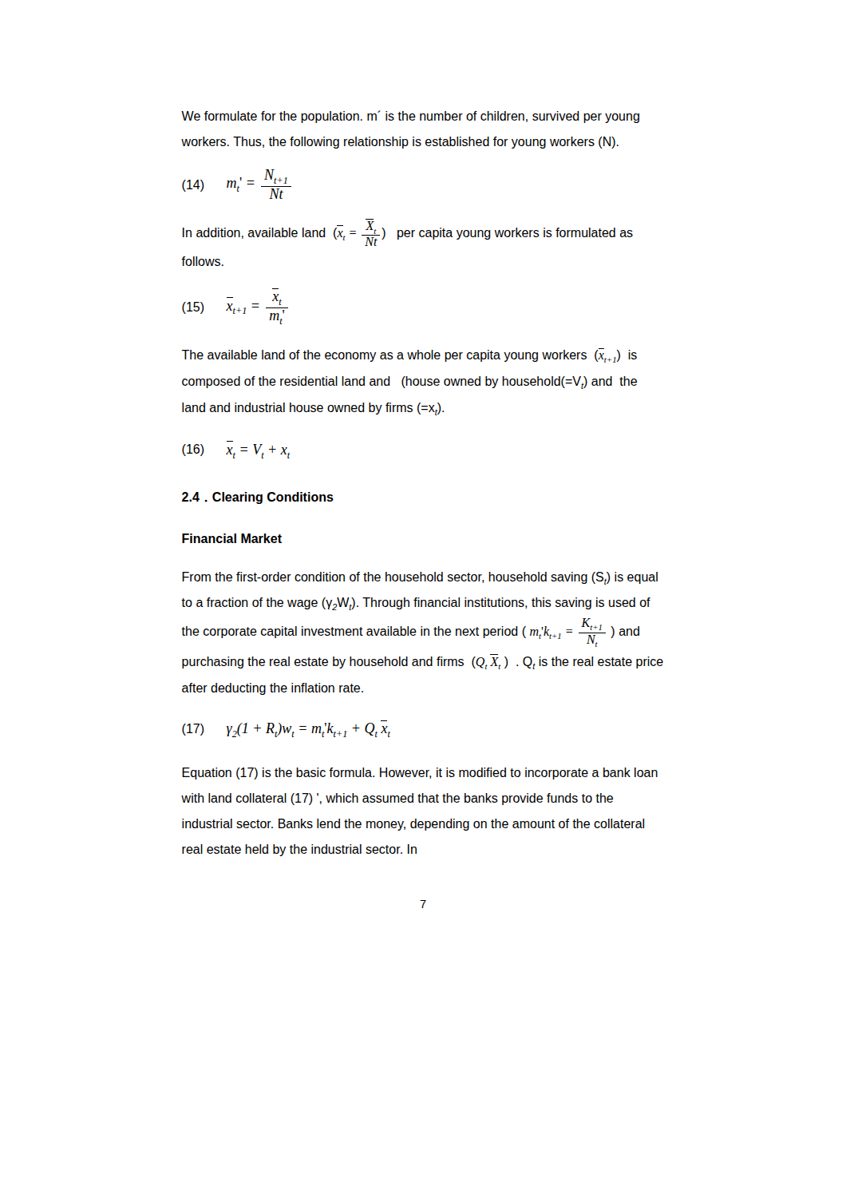We formulate for the population. m´ is the number of children, survived per young workers. Thus, the following relationship is established for young workers (N).
(14) mt' = Nt+1 Nt
In addition, available land (xt = Xt Nt) per capita young workers is formulated as follows.
(15) xt+1 = xt mt'
The available land of the economy as a whole per capita young workers (xt+1) is composed of the residential land and (house owned by household(=Vt) and the land and industrial house owned by firms (=xt).
(16) xt = Vt + xt
2.4．Clearing Conditions
Financial Market
From the first-order condition of the household sector, household saving (St) is equal to a fraction of the wage (γ2Wt). Through financial institutions, this saving is used of the corporate capital investment available in the next period ( mt'kt+1 = Kt+1 Nt ) and purchasing the real estate by household and firms (Qt Xt ) . Qt is the real estate price after deducting the inflation rate.
(17) γ2(1 + Rt)wt = mt'kt+1 + Qt xt
Equation (17) is the basic formula. However, it is modified to incorporate a bank loan with land collateral (17) ', which assumed that the banks provide funds to the industrial sector. Banks lend the money, depending on the amount of the collateral real estate held by the industrial sector. In
7